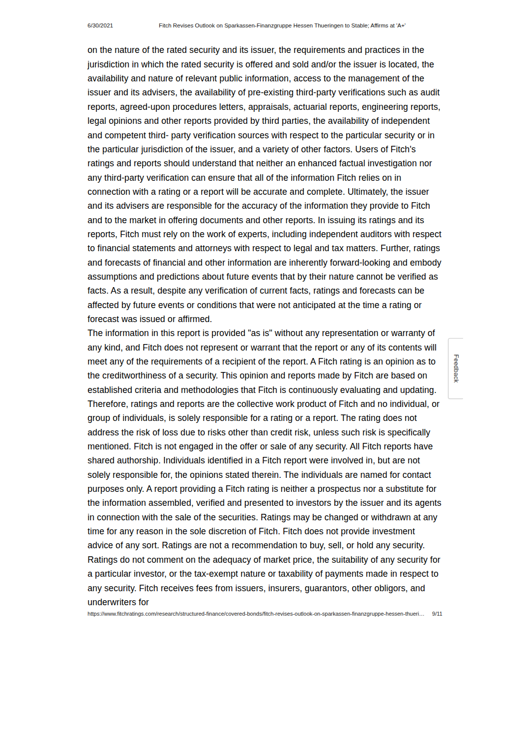6/30/2021
Fitch Revises Outlook on Sparkassen-Finanzgruppe Hessen Thueringen to Stable; Affirms at 'A+'
on the nature of the rated security and its issuer, the requirements and practices in the jurisdiction in which the rated security is offered and sold and/or the issuer is located, the availability and nature of relevant public information, access to the management of the issuer and its advisers, the availability of pre-existing third-party verifications such as audit reports, agreed-upon procedures letters, appraisals, actuarial reports, engineering reports, legal opinions and other reports provided by third parties, the availability of independent and competent third- party verification sources with respect to the particular security or in the particular jurisdiction of the issuer, and a variety of other factors. Users of Fitch's ratings and reports should understand that neither an enhanced factual investigation nor any third-party verification can ensure that all of the information Fitch relies on in connection with a rating or a report will be accurate and complete. Ultimately, the issuer and its advisers are responsible for the accuracy of the information they provide to Fitch and to the market in offering documents and other reports. In issuing its ratings and its reports, Fitch must rely on the work of experts, including independent auditors with respect to financial statements and attorneys with respect to legal and tax matters. Further, ratings and forecasts of financial and other information are inherently forward-looking and embody assumptions and predictions about future events that by their nature cannot be verified as facts. As a result, despite any verification of current facts, ratings and forecasts can be affected by future events or conditions that were not anticipated at the time a rating or forecast was issued or affirmed.
The information in this report is provided "as is" without any representation or warranty of any kind, and Fitch does not represent or warrant that the report or any of its contents will meet any of the requirements of a recipient of the report. A Fitch rating is an opinion as to the creditworthiness of a security. This opinion and reports made by Fitch are based on established criteria and methodologies that Fitch is continuously evaluating and updating. Therefore, ratings and reports are the collective work product of Fitch and no individual, or group of individuals, is solely responsible for a rating or a report. The rating does not address the risk of loss due to risks other than credit risk, unless such risk is specifically mentioned. Fitch is not engaged in the offer or sale of any security. All Fitch reports have shared authorship. Individuals identified in a Fitch report were involved in, but are not solely responsible for, the opinions stated therein. The individuals are named for contact purposes only. A report providing a Fitch rating is neither a prospectus nor a substitute for the information assembled, verified and presented to investors by the issuer and its agents in connection with the sale of the securities. Ratings may be changed or withdrawn at any time for any reason in the sole discretion of Fitch. Fitch does not provide investment advice of any sort. Ratings are not a recommendation to buy, sell, or hold any security. Ratings do not comment on the adequacy of market price, the suitability of any security for a particular investor, or the tax-exempt nature or taxability of payments made in respect to any security. Fitch receives fees from issuers, insurers, guarantors, other obligors, and underwriters for
Feedback
https://www.fitchratings.com/research/structured-finance/covered-bonds/fitch-revises-outlook-on-sparkassen-finanzgruppe-hessen-thueringen-to…
9/11